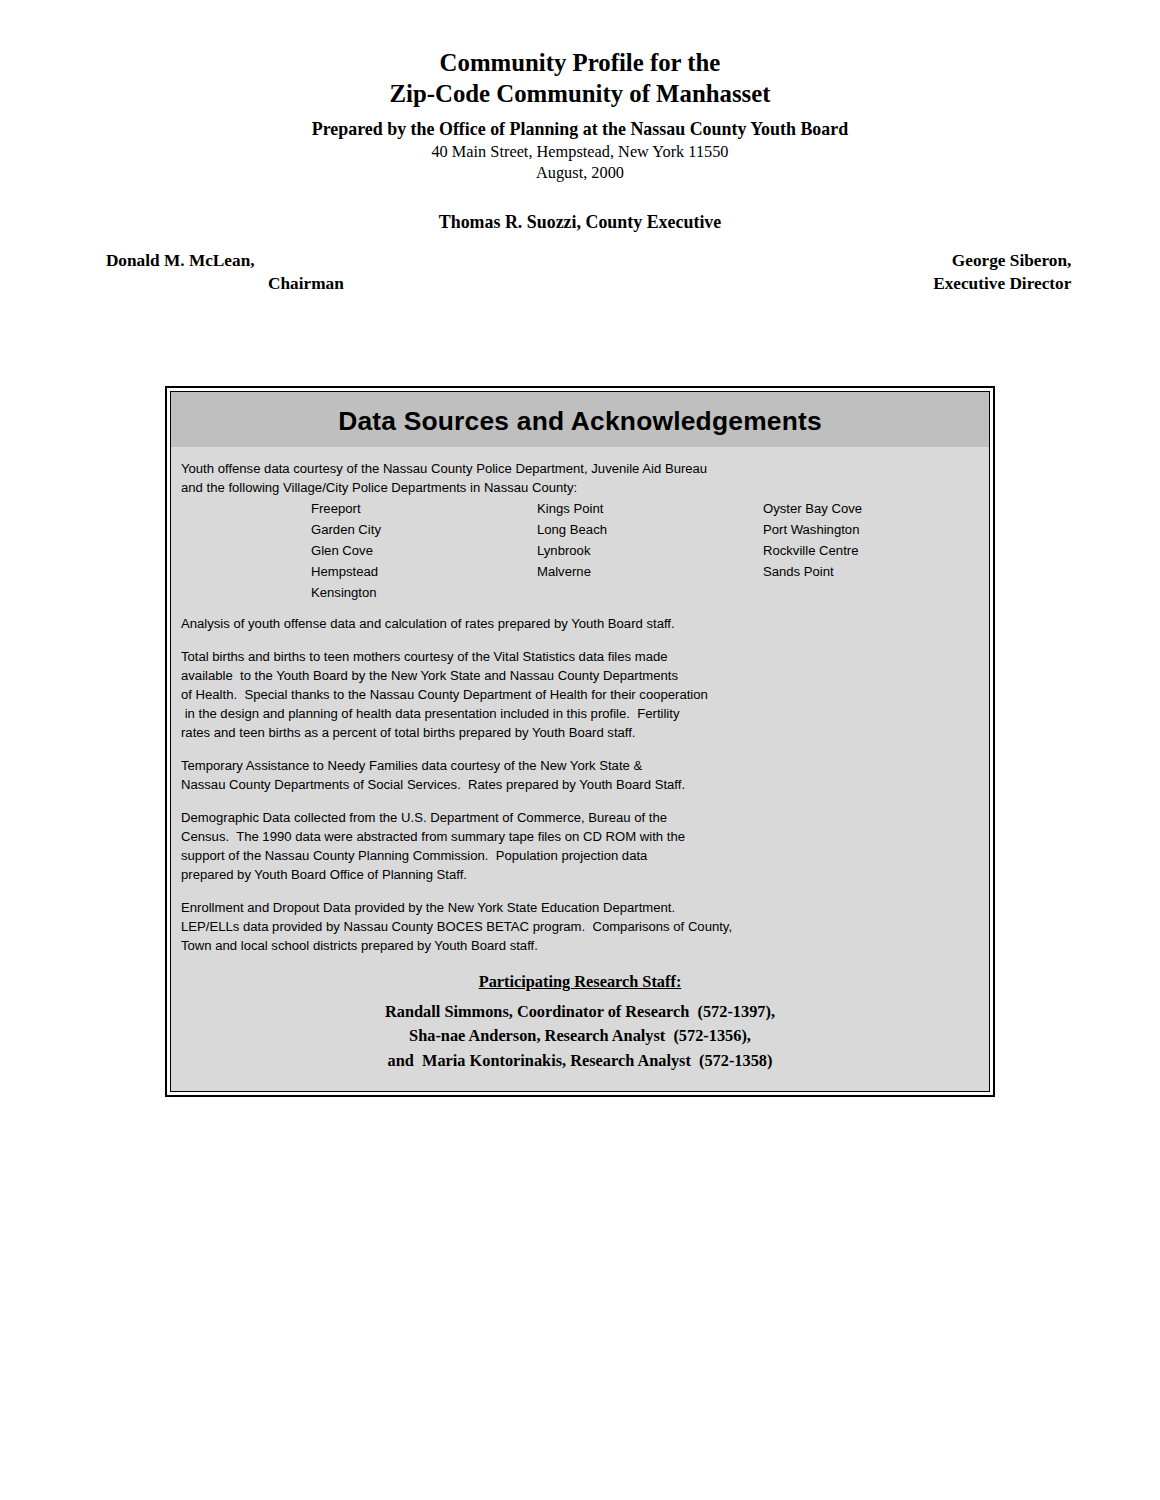Community Profile for theZip-Code Community of Manhasset
Prepared by the Office of Planning at the Nassau County Youth Board
40 Main Street, Hempstead, New York 11550
August, 2000
Thomas R. Suozzi, County Executive
Donald M. McLean,
Chairman
George Siberon,
Executive Director
Data Sources and Acknowledgements
Youth offense data courtesy of the Nassau County Police Department, Juvenile Aid Bureau
and the following Village/City Police Departments in Nassau County:
Freeport Kings Point Oyster Bay Cove Garden City Long Beach Port Washington Glen Cove Lynbrook Rockville Centre Hempstead Malverne Sands Point Kensington
Analysis of youth offense data and calculation of rates prepared by Youth Board staff.
Total births and births to teen mothers courtesy of the Vital Statistics data files made
available to the Youth Board by the New York State and Nassau County Departments
of Health. Special thanks to the Nassau County Department of Health for their cooperation
in the design and planning of health data presentation included in this profile. Fertility
rates and teen births as a percent of total births prepared by Youth Board staff.
Temporary Assistance to Needy Families data courtesy of the New York State &
Nassau County Departments of Social Services. Rates prepared by Youth Board Staff.
Demographic Data collected from the U.S. Department of Commerce, Bureau of the
Census. The 1990 data were abstracted from summary tape files on CD ROM with the
support of the Nassau County Planning Commission. Population projection data
prepared by Youth Board Office of Planning Staff.
Enrollment and Dropout Data provided by the New York State Education Department.
LEP/ELLs data provided by Nassau County BOCES BETAC program. Comparisons of County,
Town and local school districts prepared by Youth Board staff.
Participating Research Staff:
Randall Simmons, Coordinator of Research (572-1397),
Sha-nae Anderson, Research Analyst (572-1356),
and Maria Kontorinakis, Research Analyst (572-1358)